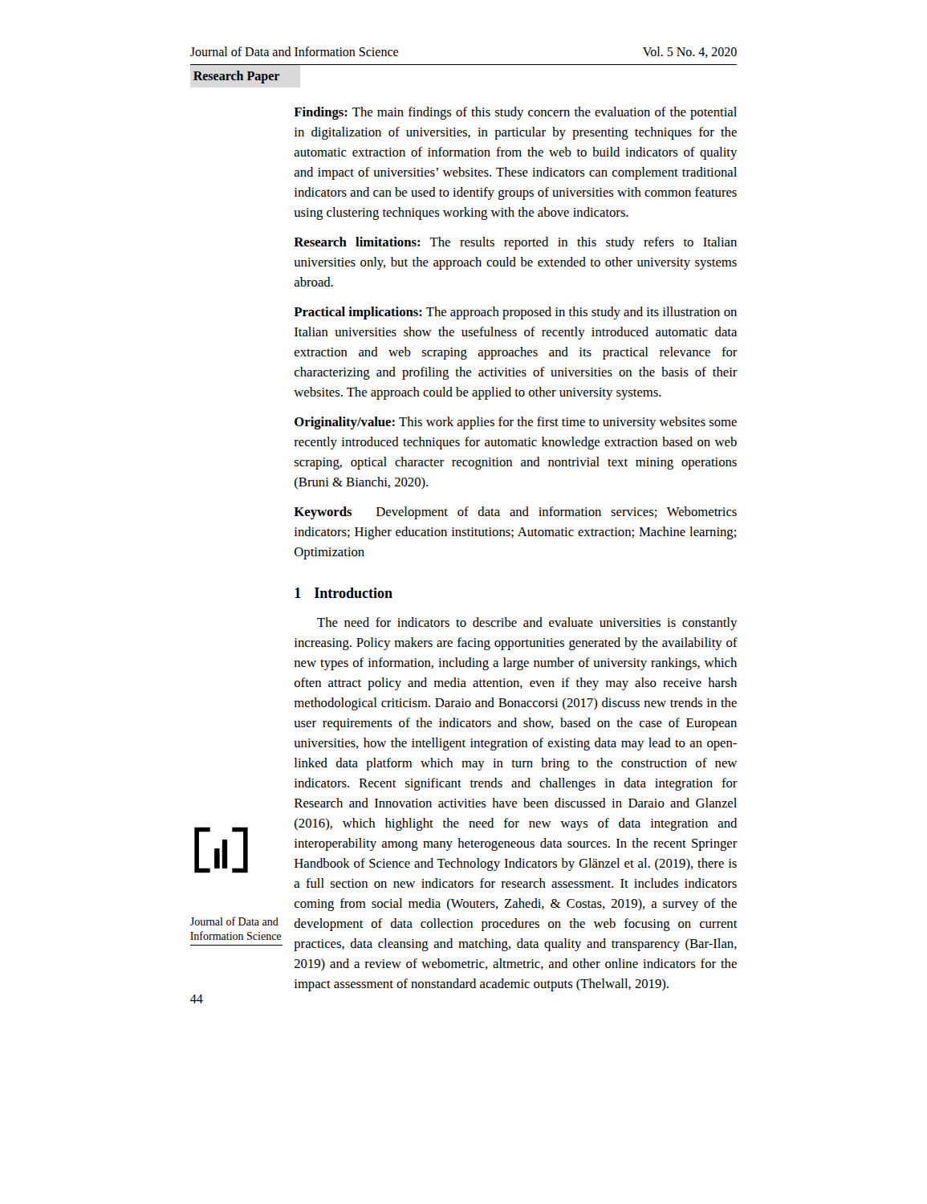Journal of Data and Information Science
Vol. 5 No. 4, 2020
Research Paper
Journal of Data and
Information Science
Findings: The main findings of this study concern the evaluation of the potential in digitalization of universities, in particular by presenting techniques for the automatic extraction of information from the web to build indicators of quality and impact of universities’ websites. These indicators can complement traditional indicators and can be used to identify groups of universities with common features using clustering techniques working with the above indicators.
Research limitations: The results reported in this study refers to Italian universities only, but the approach could be extended to other university systems abroad.
Practical implications: The approach proposed in this study and its illustration on Italian universities show the usefulness of recently introduced automatic data extraction and web scraping approaches and its practical relevance for characterizing and profiling the activities of universities on the basis of their websites. The approach could be applied to other university systems.
Originality/value: This work applies for the first time to university websites some recently introduced techniques for automatic knowledge extraction based on web scraping, optical character recognition and nontrivial text mining operations (Bruni & Bianchi, 2020).
Keywords Development of data and information services; Webometrics indicators; Higher education institutions; Automatic extraction; Machine learning; Optimization
1 Introduction
The need for indicators to describe and evaluate universities is constantly increasing. Policy makers are facing opportunities generated by the availability of new types of information, including a large number of university rankings, which often attract policy and media attention, even if they may also receive harsh methodological criticism. Daraio and Bonaccorsi (2017) discuss new trends in the user requirements of the indicators and show, based on the case of European universities, how the intelligent integration of existing data may lead to an open-linked data platform which may in turn bring to the construction of new indicators. Recent significant trends and challenges in data integration for Research and Innovation activities have been discussed in Daraio and Glanzel (2016), which highlight the need for new ways of data integration and interoperability among many heterogeneous data sources. In the recent Springer Handbook of Science and Technology Indicators by Glänzel et al. (2019), there is a full section on new indicators for research assessment. It includes indicators coming from social media (Wouters, Zahedi, & Costas, 2019), a survey of the development of data collection procedures on the web focusing on current practices, data cleansing and matching, data quality and transparency (Bar-Ilan, 2019) and a review of webometric, altmetric, and other online indicators for the impact assessment of nonstandard academic outputs (Thelwall, 2019).
44